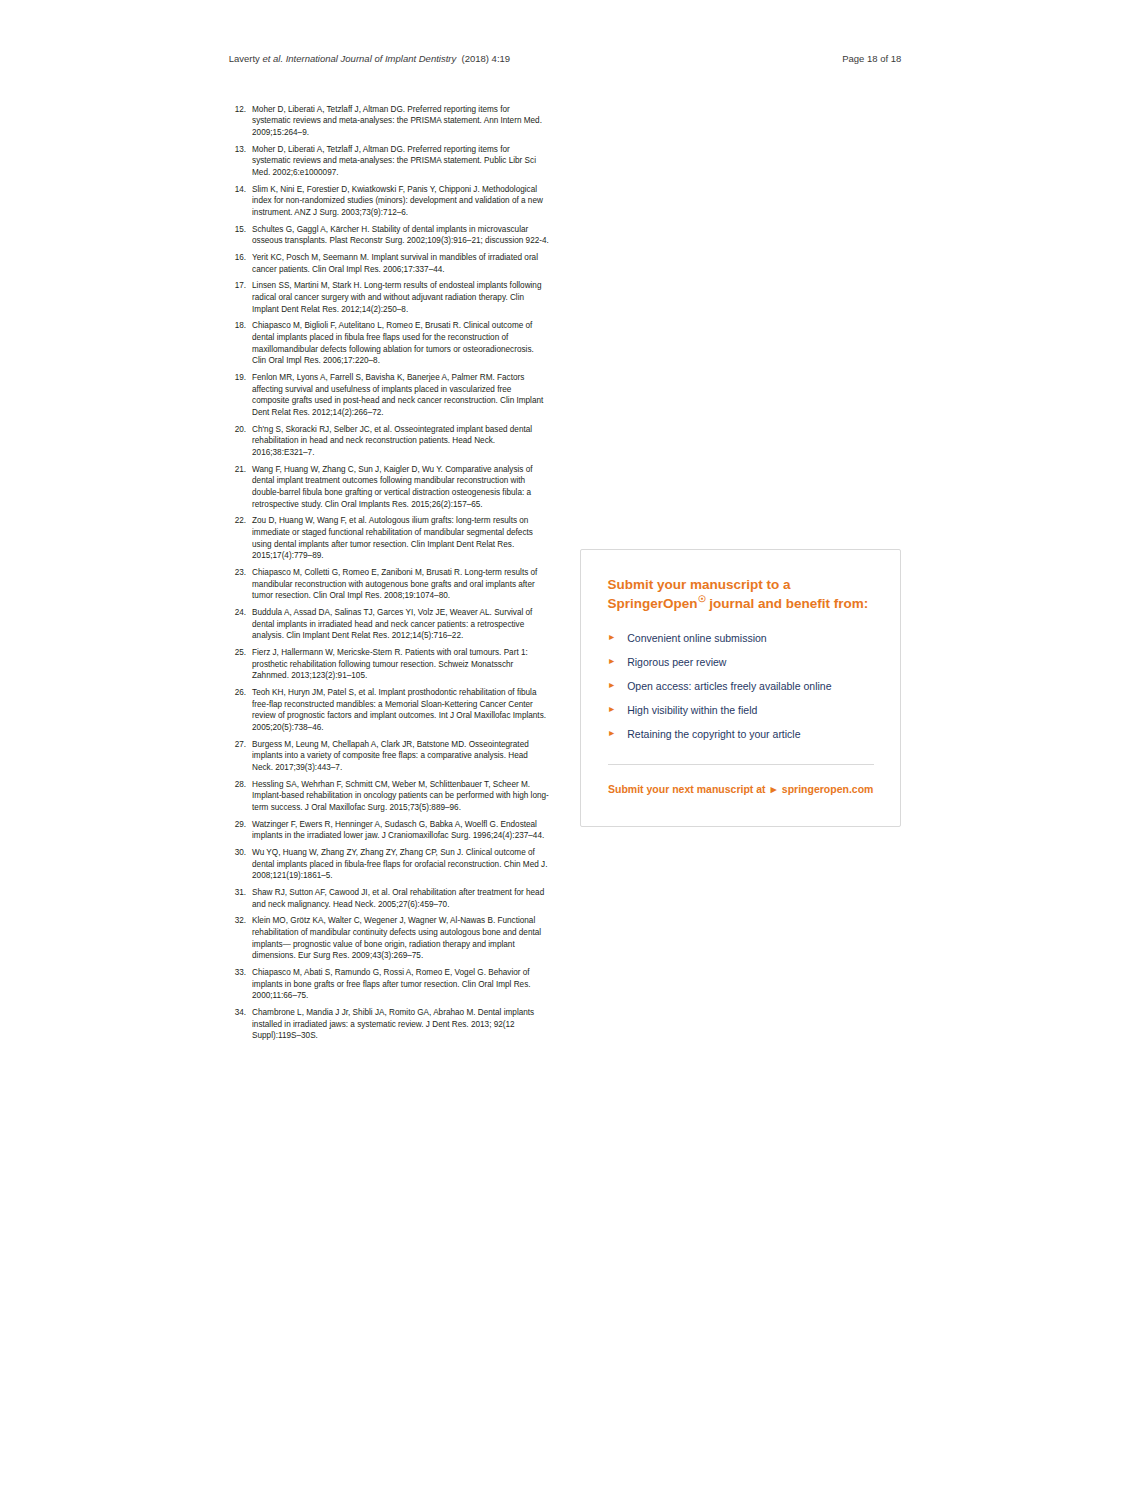Laverty et al. International Journal of Implant Dentistry (2018) 4:19
Page 18 of 18
Moher D, Liberati A, Tetzlaff J, Altman DG. Preferred reporting items for systematic reviews and meta-analyses: the PRISMA statement. Ann Intern Med. 2009;15:264–9.
Moher D, Liberati A, Tetzlaff J, Altman DG. Preferred reporting items for systematic reviews and meta-analyses: the PRISMA statement. Public Libr Sci Med. 2002;6:e1000097.
Slim K, Nini E, Forestier D, Kwiatkowski F, Panis Y, Chipponi J. Methodological index for non-randomized studies (minors): development and validation of a new instrument. ANZ J Surg. 2003;73(9):712–6.
Schultes G, Gaggl A, Kärcher H. Stability of dental implants in microvascular osseous transplants. Plast Reconstr Surg. 2002;109(3):916–21; discussion 922-4.
Yerit KC, Posch M, Seemann M. Implant survival in mandibles of irradiated oral cancer patients. Clin Oral Impl Res. 2006;17:337–44.
Linsen SS, Martini M, Stark H. Long-term results of endosteal implants following radical oral cancer surgery with and without adjuvant radiation therapy. Clin Implant Dent Relat Res. 2012;14(2):250–8.
Chiapasco M, Biglioli F, Autelitano L, Romeo E, Brusati R. Clinical outcome of dental implants placed in fibula free flaps used for the reconstruction of maxillomandibular defects following ablation for tumors or osteoradionecrosis. Clin Oral Impl Res. 2006;17:220–8.
Fenlon MR, Lyons A, Farrell S, Bavisha K, Banerjee A, Palmer RM. Factors affecting survival and usefulness of implants placed in vascularized free composite grafts used in post-head and neck cancer reconstruction. Clin Implant Dent Relat Res. 2012;14(2):266–72.
Ch'ng S, Skoracki RJ, Selber JC, et al. Osseointegrated implant based dental rehabilitation in head and neck reconstruction patients. Head Neck. 2016;38:E321–7.
Wang F, Huang W, Zhang C, Sun J, Kaigler D, Wu Y. Comparative analysis of dental implant treatment outcomes following mandibular reconstruction with double-barrel fibula bone grafting or vertical distraction osteogenesis fibula: a retrospective study. Clin Oral Implants Res. 2015;26(2):157–65.
Zou D, Huang W, Wang F, et al. Autologous ilium grafts: long-term results on immediate or staged functional rehabilitation of mandibular segmental defects using dental implants after tumor resection. Clin Implant Dent Relat Res. 2015;17(4):779–89.
Chiapasco M, Colletti G, Romeo E, Zaniboni M, Brusati R. Long-term results of mandibular reconstruction with autogenous bone grafts and oral implants after tumor resection. Clin Oral Impl Res. 2008;19:1074–80.
Buddula A, Assad DA, Salinas TJ, Garces YI, Volz JE, Weaver AL. Survival of dental implants in irradiated head and neck cancer patients: a retrospective analysis. Clin Implant Dent Relat Res. 2012;14(5):716–22.
Fierz J, Hallermann W, Mericske-Stern R. Patients with oral tumours. Part 1: prosthetic rehabilitation following tumour resection. Schweiz Monatsschr Zahnmed. 2013;123(2):91–105.
Teoh KH, Huryn JM, Patel S, et al. Implant prosthodontic rehabilitation of fibula free-flap reconstructed mandibles: a Memorial Sloan-Kettering Cancer Center review of prognostic factors and implant outcomes. Int J Oral Maxillofac Implants. 2005;20(5):738–46.
Burgess M, Leung M, Chellapah A, Clark JR, Batstone MD. Osseointegrated implants into a variety of composite free flaps: a comparative analysis. Head Neck. 2017;39(3):443–7.
Hessling SA, Wehrhan F, Schmitt CM, Weber M, Schlittenbauer T, Scheer M. Implant-based rehabilitation in oncology patients can be performed with high long-term success. J Oral Maxillofac Surg. 2015;73(5):889–96.
Watzinger F, Ewers R, Henninger A, Sudasch G, Babka A, Woelfl G. Endosteal implants in the irradiated lower jaw. J Craniomaxillofac Surg. 1996;24(4):237–44.
Wu YQ, Huang W, Zhang ZY, Zhang ZY, Zhang CP, Sun J. Clinical outcome of dental implants placed in fibula-free flaps for orofacial reconstruction. Chin Med J. 2008;121(19):1861–5.
Shaw RJ, Sutton AF, Cawood JI, et al. Oral rehabilitation after treatment for head and neck malignancy. Head Neck. 2005;27(6):459–70.
Klein MO, Grötz KA, Walter C, Wegener J, Wagner W, Al-Nawas B. Functional rehabilitation of mandibular continuity defects using autologous bone and dental implants— prognostic value of bone origin, radiation therapy and implant dimensions. Eur Surg Res. 2009;43(3):269–75.
Chiapasco M, Abati S, Ramundo G, Rossi A, Romeo E, Vogel G. Behavior of implants in bone grafts or free flaps after tumor resection. Clin Oral Impl Res. 2000;11:66–75.
Chambrone L, Mandia J Jr, Shibli JA, Romito GA, Abrahao M. Dental implants installed in irradiated jaws: a systematic review. J Dent Res. 2013; 92(12 Suppl):119S–30S.
Submit your manuscript to a SpringerOpen☉ journal and benefit from:
Convenient online submission
Rigorous peer review
Open access: articles freely available online
High visibility within the field
Retaining the copyright to your article
Submit your next manuscript at ► springeropen.com